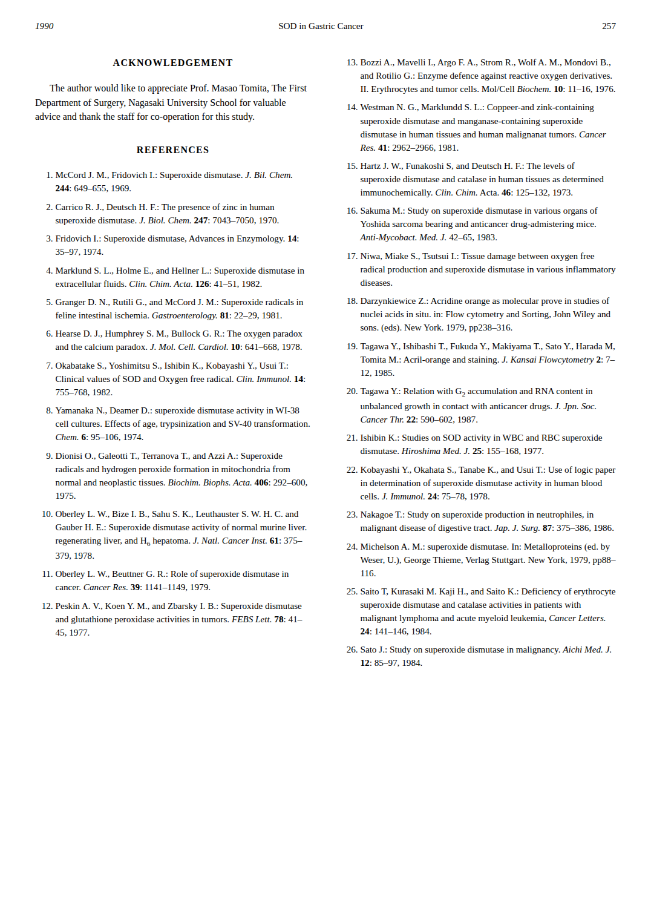1990 SOD in Gastric Cancer 257
ACKNOWLEDGEMENT
The author would like to appreciate Prof. Masao Tomita, The First Department of Surgery, Nagasaki University School for valuable advice and thank the staff for co-operation for this study.
REFERENCES
McCord J. M., Fridovich I.: Superoxide dismutase. J. Bil. Chem. 244: 649–655, 1969.
Carrico R. J., Deutsch H. F.: The presence of zinc in human superoxide dismutase. J. Biol. Chem. 247: 7043–7050, 1970.
Fridovich I.: Superoxide dismutase, Advances in Enzymology. 14: 35–97, 1974.
Marklund S. L., Holme E., and Hellner L.: Superoxide dismutase in extracellular fluids. Clin. Chim. Acta. 126: 41–51, 1982.
Granger D. N., Rutili G., and McCord J. M.: Superoxide radicals in feline intestinal ischemia. Gastroenterology. 81: 22–29, 1981.
Hearse D. J., Humphrey S. M., Bullock G. R.: The oxygen paradox and the calcium paradox. J. Mol. Cell. Cardiol. 10: 641–668, 1978.
Okabatake S., Yoshimitsu S., Ishibin K., Kobayashi Y., Usui T.: Clinical values of SOD and Oxygen free radical. Clin. Immunol. 14: 755–768, 1982.
Yamanaka N., Deamer D.: superoxide dismutase activity in WI-38 cell cultures. Effects of age, trypsinization and SV-40 transformation. Chem. 6: 95–106, 1974.
Dionisi O., Galeotti T., Terranova T., and Azzi A.: Superoxide radicals and hydrogen peroxide formation in mitochondria from normal and neoplastic tissues. Biochim. Biophs. Acta. 406: 292–600, 1975.
Oberley L. W., Bize I. B., Sahu S. K., Leuthauster S. W. H. C. and Gauber H. E.: Superoxide dismutase activity of normal murine liver. regenerating liver, and H6 hepatoma. J. Natl. Cancer Inst. 61: 375–379, 1978.
Oberley L. W., Beuttner G. R.: Role of superoxide dismutase in cancer. Cancer Res. 39: 1141–1149, 1979.
Peskin A. V., Koen Y. M., and Zbarsky I. B.: Superoxide dismutase and glutathione peroxidase activities in tumors. FEBS Lett. 78: 41–45, 1977.
Bozzi A., Mavelli I., Argo F. A., Strom R., Wolf A. M., Mondovi B., and Rotilio G.: Enzyme defence against reactive oxygen derivatives. II. Erythrocytes and tumor cells. Mol/Cell Biochem. 10: 11–16, 1976.
Westman N. G., Marklundd S. L.: Coppeer-and zink-containing superoxide dismutase and manganase-containing superoxide dismutase in human tissues and human malignanat tumors. Cancer Res. 41: 2962–2966, 1981.
Hartz J. W., Funakoshi S, and Deutsch H. F.: The levels of superoxide dismutase and catalase in human tissues as determined immunochemically. Clin. Chim. Acta. 46: 125–132, 1973.
Sakuma M.: Study on superoxide dismutase in various organs of Yoshida sarcoma bearing and anticancer drug-admistering mice. Anti-Mycobact. Med. J. 42–65, 1983.
Niwa, Miake S., Tsutsui I.: Tissue damage between oxygen free radical production and superoxide dismutase in various inflammatory diseases.
Darzynkiewice Z.: Acridine orange as molecular prove in studies of nuclei acids in situ. in: Flow cytometry and Sorting, John Wiley and sons. (eds). New York. 1979, pp238–316.
Tagawa Y., Ishibashi T., Fukuda Y., Makiyama T., Sato Y., Harada M, Tomita M.: Acril-orange and staining. J. Kansai Flowcytometry 2: 7–12, 1985.
Tagawa Y.: Relation with G2 accumulation and RNA content in unbalanced growth in contact with anticancer drugs. J. Jpn. Soc. Cancer Thr. 22: 590–602, 1987.
Ishibin K.: Studies on SOD activity in WBC and RBC superoxide dismutase. Hiroshima Med. J. 25: 155–168, 1977.
Kobayashi Y., Okahata S., Tanabe K., and Usui T.: Use of logic paper in determination of superoxide dismutase activity in human blood cells. J. Immunol. 24: 75–78, 1978.
Nakagoe T.: Study on superoxide production in neutrophiles, in malignant disease of digestive tract. Jap. J. Surg. 87: 375–386, 1986.
Michelson A. M.: superoxide dismutase. In: Metalloproteins (ed. by Weser, U.), George Thieme, Verlag Stuttgart. New York, 1979, pp88–116.
Saito T, Kurasaki M. Kaji H., and Saito K.: Deficiency of erythrocyte superoxide dismutase and catalase activities in patients with malignant lymphoma and acute myeloid leukemia, Cancer Letters. 24: 141–146, 1984.
Sato J.: Study on superoxide dismutase in malignancy. Aichi Med. J. 12: 85–97, 1984.